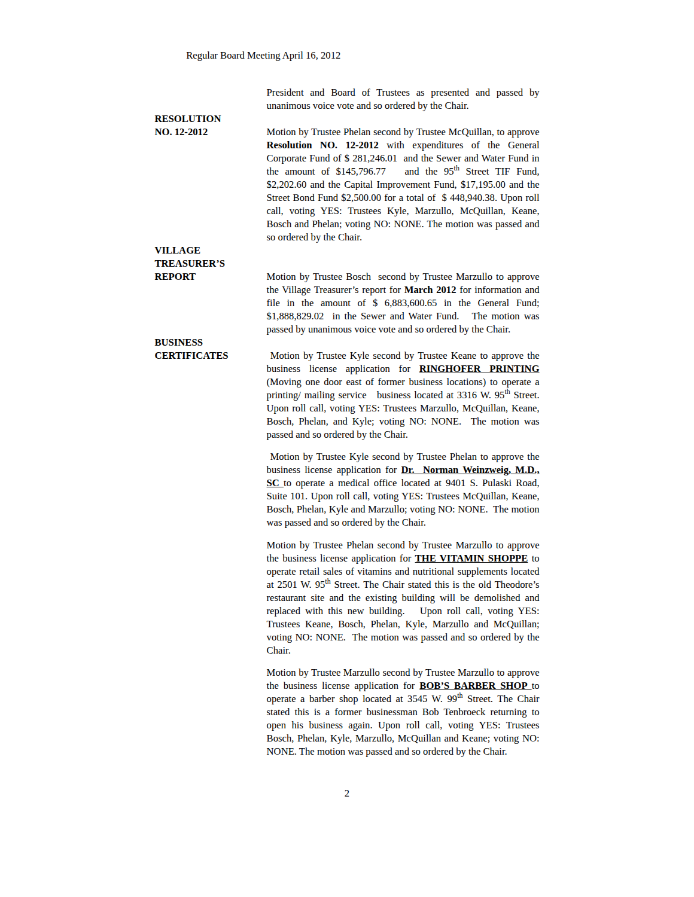Regular Board Meeting April 16, 2012
| | President and Board of Trustees as presented and passed by unanimous voice vote and so ordered by the Chair. |
| RESOLUTION NO. 12-2012 | Motion by Trustee Phelan second by Trustee McQuillan, to approve Resolution NO. 12-2012 with expenditures of the General Corporate Fund of $ 281,246.01 and the Sewer and Water Fund in the amount of $145,796.77 and the 95 th Street TIF Fund, $2,202.60 and the Capital Improvement Fund, $17,195.00 and the Street Bond Fund $2,500.00 for a total of $ 448,940.38. Upon roll call, voting YES: Trustees Kyle, Marzullo, McQuillan, Keane, Bosch and Phelan; voting NO: NONE. The motion was passed and so ordered by the Chair. |
| VILLAGE TREASURER’S REPORT | Motion by Trustee Bosch second by Trustee Marzullo to approve the Village Treasurer’s report for March 2012 for information and file in the amount of $ 6,883,600.65 in the General Fund; $1,888,829.02 in the Sewer and Water Fund. The motion was passed by unanimous voice vote and so ordered by the Chair. |
| BUSINESS CERTIFICATES | Motion by Trustee Kyle second by Trustee Keane to approve the business license application for RINGHOFER PRINTING (Moving one door east of former business locations) to operate a printing/ mailing service business located at 3316 W. 95 th Street. Upon roll call, voting YES: Trustees Marzullo, McQuillan, Keane, Bosch, Phelan, and Kyle; voting NO: NONE. The motion was passed and so ordered by the Chair. Motion by Trustee Kyle second by Trustee Phelan to approve the business license application for Dr. Norman Weinzweig, M.D., SC to operate a medical office located at 9401 S. Pulaski Road, Suite 101. Upon roll call, voting YES: Trustees McQuillan, Keane, Bosch, Phelan, Kyle and Marzullo; voting NO: NONE. The motion was passed and so ordered by the Chair. Motion by Trustee Phelan second by Trustee Marzullo to approve the business license application for THE VITAMIN SHOPPE to operate retail sales of vitamins and nutritional supplements located at 2501 W. 95 th Street. The Chair stated this is the old Theodore’s restaurant site and the existing building will be demolished and replaced with this new building. Upon roll call, voting YES: Trustees Keane, Bosch, Phelan, Kyle, Marzullo and McQuillan; voting NO: NONE. The motion was passed and so ordered by the Chair. Motion by Trustee Marzullo second by Trustee Marzullo to approve the business license application for BOB’S BARBER SHOP to operate a barber shop located at 3545 W. 99 th Street. The Chair stated this is a former businessman Bob Tenbroeck returning to open his business again. Upon roll call, voting YES: Trustees Bosch, Phelan, Kyle, Marzullo, McQuillan and Keane; voting NO: NONE. The motion was passed and so ordered by the Chair. |
2